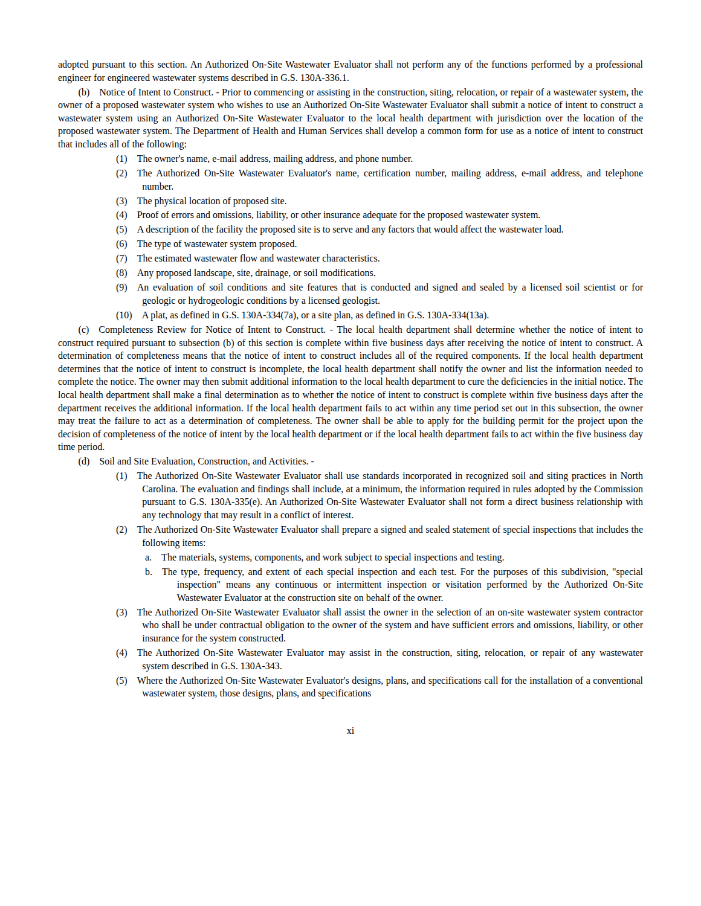adopted pursuant to this section. An Authorized On-Site Wastewater Evaluator shall not perform any of the functions performed by a professional engineer for engineered wastewater systems described in G.S. 130A-336.1.
(b) Notice of Intent to Construct. - Prior to commencing or assisting in the construction, siting, relocation, or repair of a wastewater system, the owner of a proposed wastewater system who wishes to use an Authorized On-Site Wastewater Evaluator shall submit a notice of intent to construct a wastewater system using an Authorized On-Site Wastewater Evaluator to the local health department with jurisdiction over the location of the proposed wastewater system. The Department of Health and Human Services shall develop a common form for use as a notice of intent to construct that includes all of the following:
(1) The owner's name, e-mail address, mailing address, and phone number.
(2) The Authorized On-Site Wastewater Evaluator's name, certification number, mailing address, e-mail address, and telephone number.
(3) The physical location of proposed site.
(4) Proof of errors and omissions, liability, or other insurance adequate for the proposed wastewater system.
(5) A description of the facility the proposed site is to serve and any factors that would affect the wastewater load.
(6) The type of wastewater system proposed.
(7) The estimated wastewater flow and wastewater characteristics.
(8) Any proposed landscape, site, drainage, or soil modifications.
(9) An evaluation of soil conditions and site features that is conducted and signed and sealed by a licensed soil scientist or for geologic or hydrogeologic conditions by a licensed geologist.
(10) A plat, as defined in G.S. 130A-334(7a), or a site plan, as defined in G.S. 130A-334(13a).
(c) Completeness Review for Notice of Intent to Construct. - The local health department shall determine whether the notice of intent to construct required pursuant to subsection (b) of this section is complete within five business days after receiving the notice of intent to construct. A determination of completeness means that the notice of intent to construct includes all of the required components. If the local health department determines that the notice of intent to construct is incomplete, the local health department shall notify the owner and list the information needed to complete the notice. The owner may then submit additional information to the local health department to cure the deficiencies in the initial notice. The local health department shall make a final determination as to whether the notice of intent to construct is complete within five business days after the department receives the additional information. If the local health department fails to act within any time period set out in this subsection, the owner may treat the failure to act as a determination of completeness. The owner shall be able to apply for the building permit for the project upon the decision of completeness of the notice of intent by the local health department or if the local health department fails to act within the five business day time period.
(d) Soil and Site Evaluation, Construction, and Activities. -
(1) The Authorized On-Site Wastewater Evaluator shall use standards incorporated in recognized soil and siting practices in North Carolina. The evaluation and findings shall include, at a minimum, the information required in rules adopted by the Commission pursuant to G.S. 130A-335(e). An Authorized On-Site Wastewater Evaluator shall not form a direct business relationship with any technology that may result in a conflict of interest.
(2) The Authorized On-Site Wastewater Evaluator shall prepare a signed and sealed statement of special inspections that includes the following items:
a. The materials, systems, components, and work subject to special inspections and testing.
b. The type, frequency, and extent of each special inspection and each test. For the purposes of this subdivision, "special inspection" means any continuous or intermittent inspection or visitation performed by the Authorized On-Site Wastewater Evaluator at the construction site on behalf of the owner.
(3) The Authorized On-Site Wastewater Evaluator shall assist the owner in the selection of an on-site wastewater system contractor who shall be under contractual obligation to the owner of the system and have sufficient errors and omissions, liability, or other insurance for the system constructed.
(4) The Authorized On-Site Wastewater Evaluator may assist in the construction, siting, relocation, or repair of any wastewater system described in G.S. 130A-343.
(5) Where the Authorized On-Site Wastewater Evaluator's designs, plans, and specifications call for the installation of a conventional wastewater system, those designs, plans, and specifications
xi